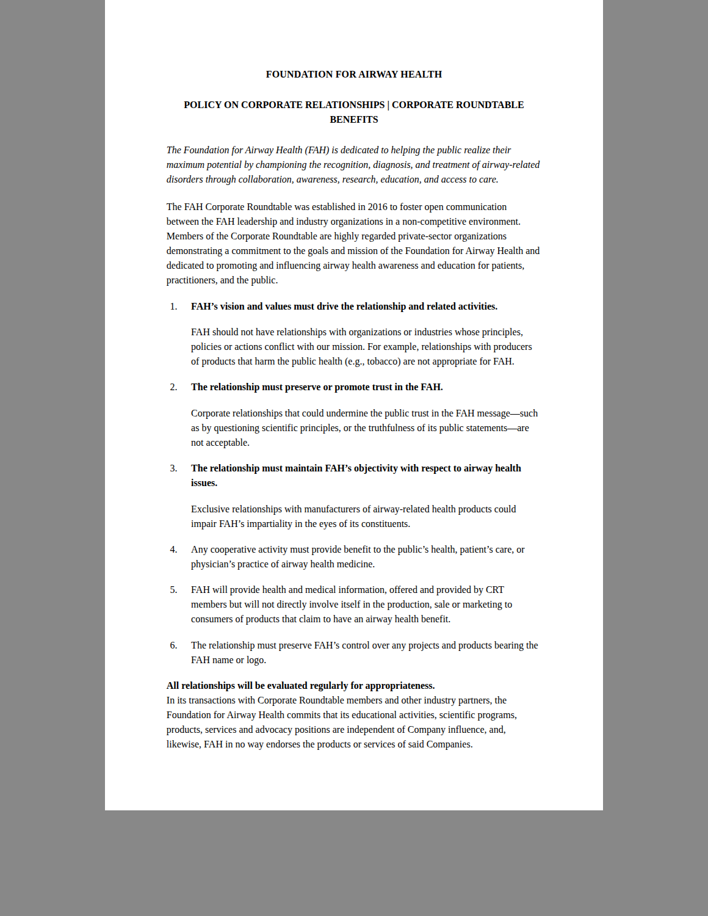FOUNDATION FOR AIRWAY HEALTH
POLICY ON CORPORATE RELATIONSHIPS | CORPORATE ROUNDTABLE BENEFITS
The Foundation for Airway Health (FAH) is dedicated to helping the public realize their maximum potential by championing the recognition, diagnosis, and treatment of airway-related disorders through collaboration, awareness, research, education, and access to care.
The FAH Corporate Roundtable was established in 2016 to foster open communication between the FAH leadership and industry organizations in a non-competitive environment. Members of the Corporate Roundtable are highly regarded private-sector organizations demonstrating a commitment to the goals and mission of the Foundation for Airway Health and dedicated to promoting and influencing airway health awareness and education for patients, practitioners, and the public.
FAH’s vision and values must drive the relationship and related activities. FAH should not have relationships with organizations or industries whose principles, policies or actions conflict with our mission. For example, relationships with producers of products that harm the public health (e.g., tobacco) are not appropriate for FAH.
The relationship must preserve or promote trust in the FAH. Corporate relationships that could undermine the public trust in the FAH message—such as by questioning scientific principles, or the truthfulness of its public statements—are not acceptable.
The relationship must maintain FAH’s objectivity with respect to airway health issues. Exclusive relationships with manufacturers of airway-related health products could impair FAH’s impartiality in the eyes of its constituents.
Any cooperative activity must provide benefit to the public’s health, patient’s care, or physician’s practice of airway health medicine.
FAH will provide health and medical information, offered and provided by CRT members but will not directly involve itself in the production, sale or marketing to consumers of products that claim to have an airway health benefit.
The relationship must preserve FAH’s control over any projects and products bearing the FAH name or logo.
All relationships will be evaluated regularly for appropriateness.
In its transactions with Corporate Roundtable members and other industry partners, the Foundation for Airway Health commits that its educational activities, scientific programs, products, services and advocacy positions are independent of Company influence, and, likewise, FAH in no way endorses the products or services of said Companies.